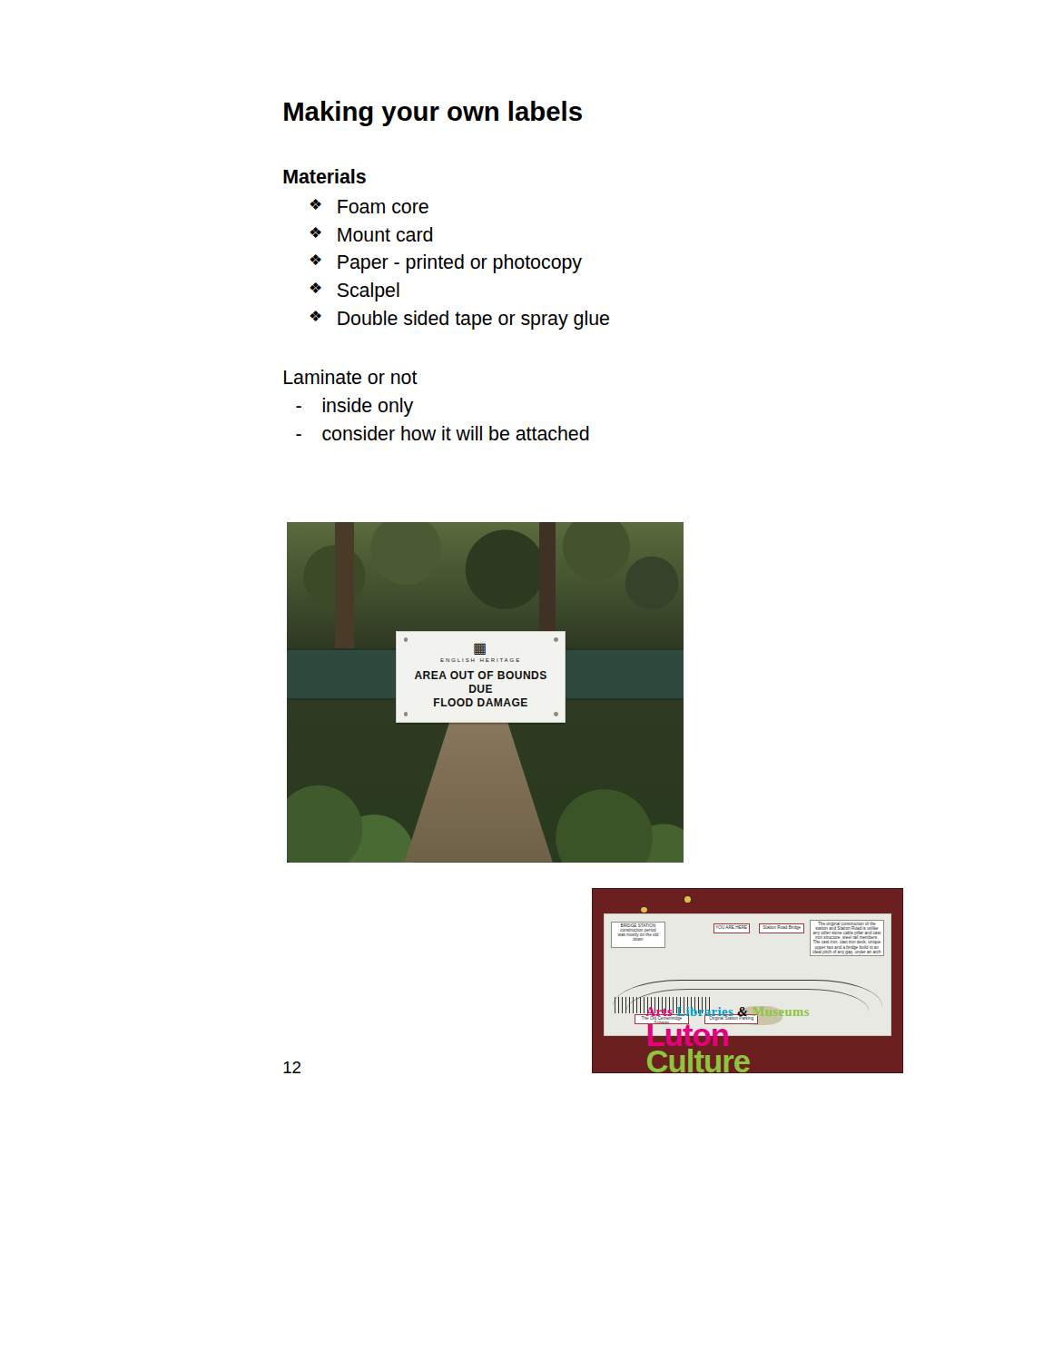Making your own labels
Materials
Foam core
Mount card
Paper - printed or photocopy
Scalpel
Double sided tape or spray glue
Laminate or not
inside only
consider how it will be attached
▦
ENGLISH HERITAGE
AREA OUT OF BOUNDS
DUE
FLOOD DAMAGE
BRIDGE STATION
construction period
was mostly on the old down
YOU ARE HERE
Station Road Bridge
The original construction of the station and Station Road is unlike any other stone cable pillar and cast iron structure, steel rail members. The cast iron, cast iron deck, unique upper two and a bridge build to an ideal pitch of any gap, under an arch a bearing level.
The Old Cementridge Subway
Original Station Parking
12
Arts Libraries & Museums
Luton
Culture